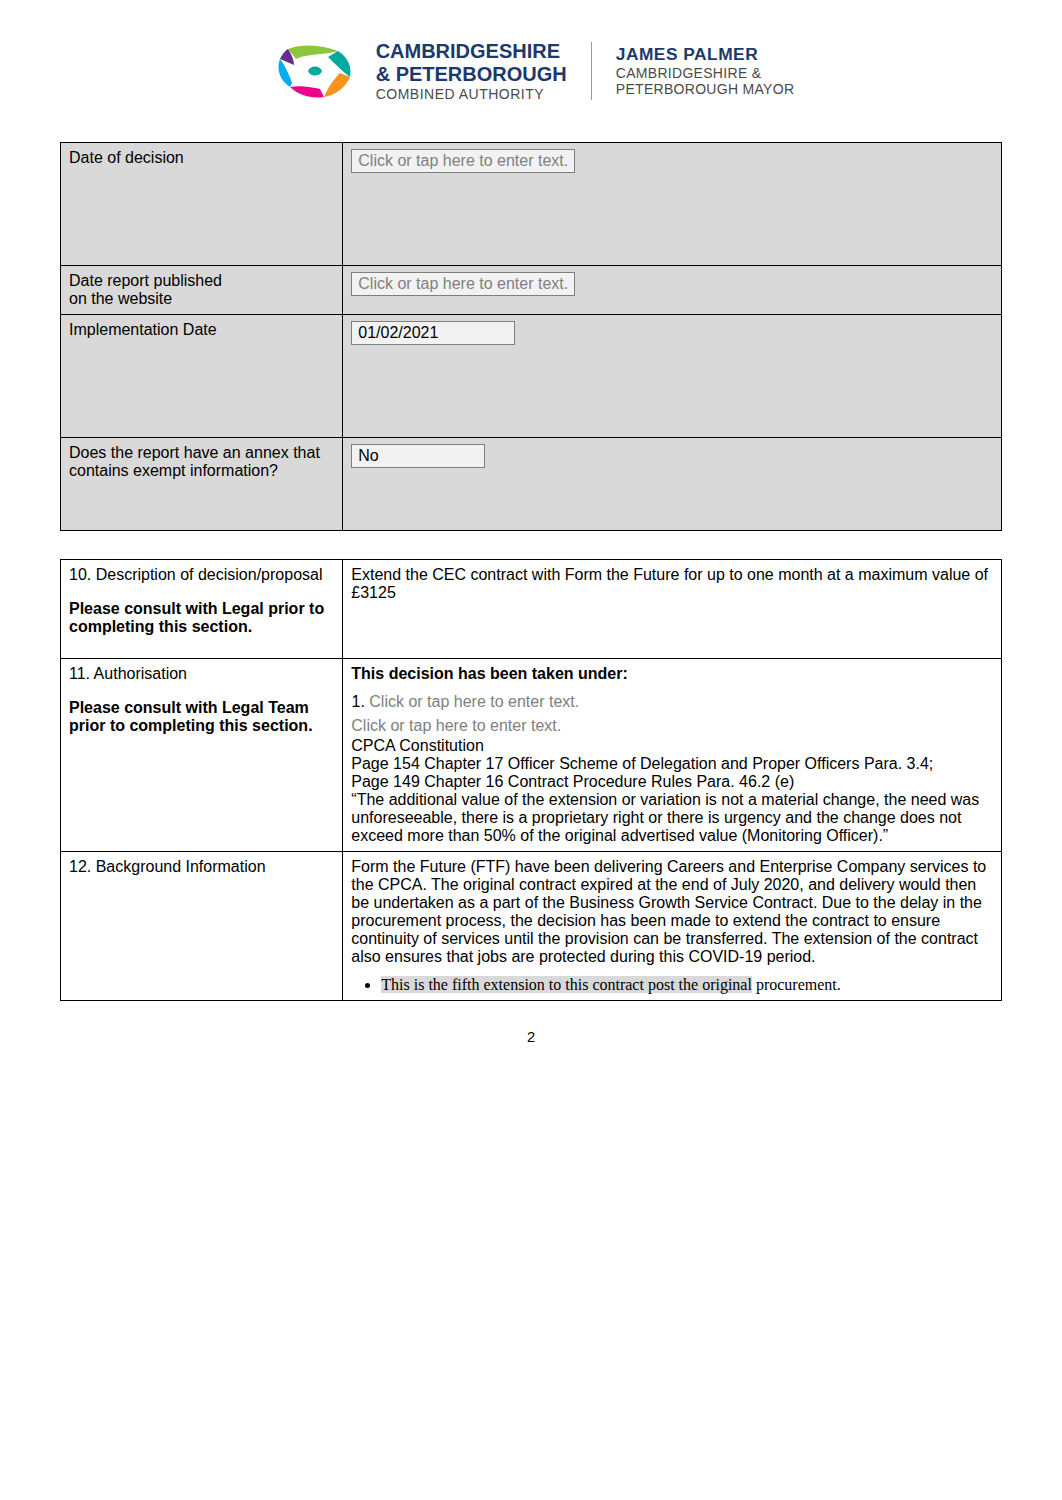CAMBRIDGESHIRE
& PETERBOROUGH
COMBINED AUTHORITY
JAMES PALMER
CAMBRIDGESHIRE &
PETERBOROUGH MAYOR
| Date of decision | Click or tap here to enter text. |
| Date report published on the website | Click or tap here to enter text. |
| Implementation Date | 01/02/2021 |
| Does the report have an annex that contains exempt information? | No |
| 10. Description of decision/proposal Please consult with Legal prior to completing this section. | Extend the CEC contract with Form the Future for up to one month at a maximum value of £3125 |
| 11. Authorisation Please consult with Legal Team prior to completing this section. | This decision has been taken under: Click or tap here to enter text. Click or tap here to enter text. CPCA Constitution Page 154 Chapter 17 Officer Scheme of Delegation and Proper Officers Para. 3.4; Page 149 Chapter 16 Contract Procedure Rules Para. 46.2 (e) “The additional value of the extension or variation is not a material change, the need was unforeseeable, there is a proprietary right or there is urgency and the change does not exceed more than 50% of the original advertised value (Monitoring Officer).” |
| 12. Background Information | Form the Future (FTF) have been delivering Careers and Enterprise Company services to the CPCA. The original contract expired at the end of July 2020, and delivery would then be undertaken as a part of the Business Growth Service Contract. Due to the delay in the procurement process, the decision has been made to extend the contract to ensure continuity of services until the provision can be transferred. The extension of the contract also ensures that jobs are protected during this COVID-19 period. This is the fifth extension to this contract post the original procurement. |
2